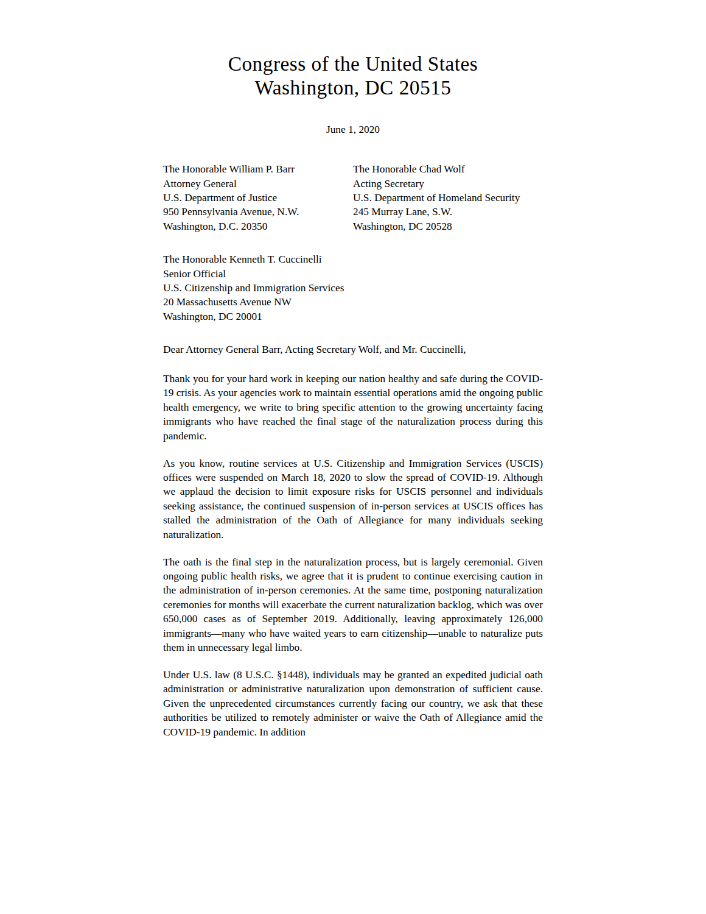Congress of the United States
Washington, DC 20515
June 1, 2020
| The Honorable William P. Barr Attorney General U.S. Department of Justice 950 Pennsylvania Avenue, N.W. Washington, D.C. 20350 | The Honorable Chad Wolf Acting Secretary U.S. Department of Homeland Security 245 Murray Lane, S.W. Washington, DC 20528 |
The Honorable Kenneth T. Cuccinelli Senior Official U.S. Citizenship and Immigration Services 20 Massachusetts Avenue NW Washington, DC 20001
Dear Attorney General Barr, Acting Secretary Wolf, and Mr. Cuccinelli,
Thank you for your hard work in keeping our nation healthy and safe during the COVID-19 crisis. As your agencies work to maintain essential operations amid the ongoing public health emergency, we write to bring specific attention to the growing uncertainty facing immigrants who have reached the final stage of the naturalization process during this pandemic.
As you know, routine services at U.S. Citizenship and Immigration Services (USCIS) offices were suspended on March 18, 2020 to slow the spread of COVID-19. Although we applaud the decision to limit exposure risks for USCIS personnel and individuals seeking assistance, the continued suspension of in-person services at USCIS offices has stalled the administration of the Oath of Allegiance for many individuals seeking naturalization.
The oath is the final step in the naturalization process, but is largely ceremonial. Given ongoing public health risks, we agree that it is prudent to continue exercising caution in the administration of in-person ceremonies. At the same time, postponing naturalization ceremonies for months will exacerbate the current naturalization backlog, which was over 650,000 cases as of September 2019. Additionally, leaving approximately 126,000 immigrants—many who have waited years to earn citizenship—unable to naturalize puts them in unnecessary legal limbo.
Under U.S. law (8 U.S.C. §1448), individuals may be granted an expedited judicial oath administration or administrative naturalization upon demonstration of sufficient cause. Given the unprecedented circumstances currently facing our country, we ask that these authorities be utilized to remotely administer or waive the Oath of Allegiance amid the COVID-19 pandemic. In addition